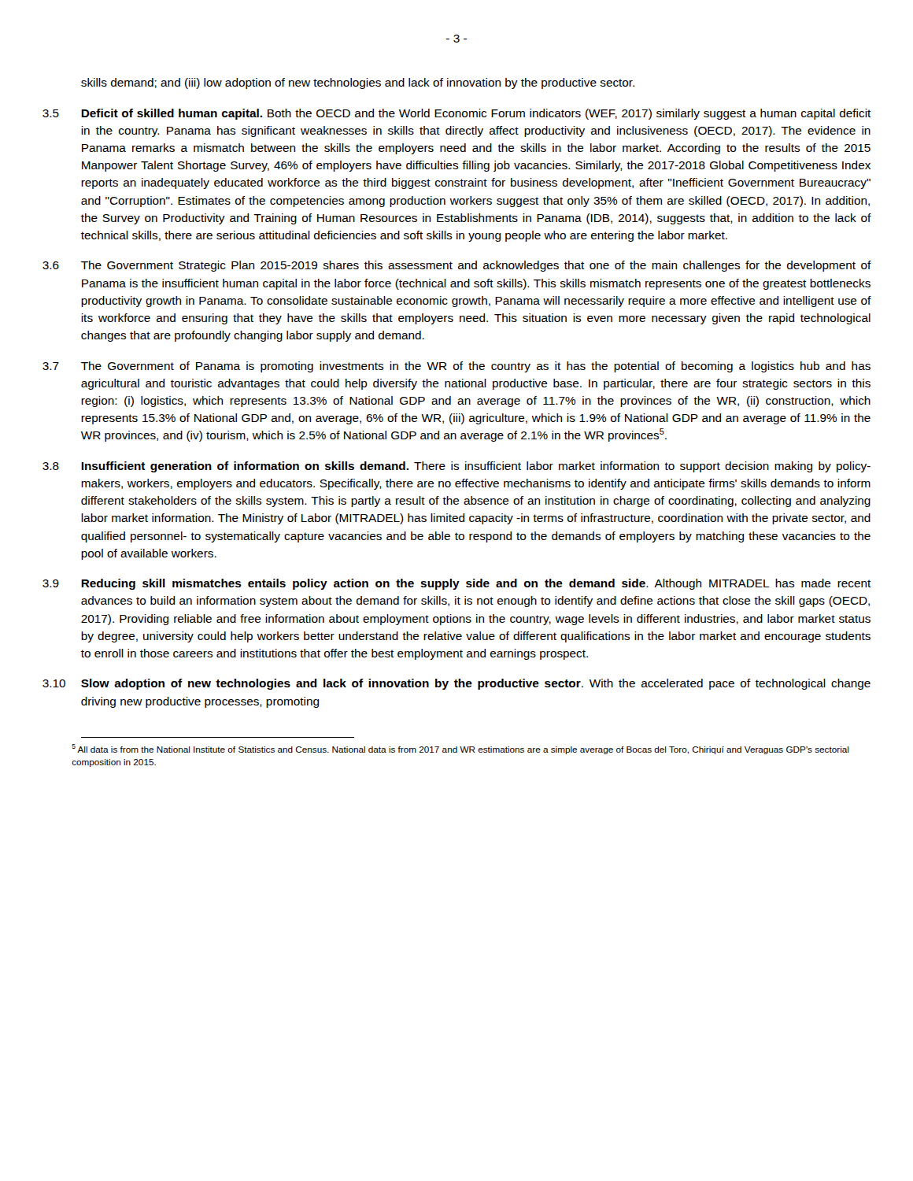- 3 -
skills demand; and (iii) low adoption of new technologies and lack of innovation by the productive sector.
3.5
Deficit of skilled human capital. Both the OECD and the World Economic Forum indicators (WEF, 2017) similarly suggest a human capital deficit in the country. Panama has significant weaknesses in skills that directly affect productivity and inclusiveness (OECD, 2017). The evidence in Panama remarks a mismatch between the skills the employers need and the skills in the labor market. According to the results of the 2015 Manpower Talent Shortage Survey, 46% of employers have difficulties filling job vacancies. Similarly, the 2017-2018 Global Competitiveness Index reports an inadequately educated workforce as the third biggest constraint for business development, after "Inefficient Government Bureaucracy" and "Corruption". Estimates of the competencies among production workers suggest that only 35% of them are skilled (OECD, 2017). In addition, the Survey on Productivity and Training of Human Resources in Establishments in Panama (IDB, 2014), suggests that, in addition to the lack of technical skills, there are serious attitudinal deficiencies and soft skills in young people who are entering the labor market.
3.6
The Government Strategic Plan 2015-2019 shares this assessment and acknowledges that one of the main challenges for the development of Panama is the insufficient human capital in the labor force (technical and soft skills). This skills mismatch represents one of the greatest bottlenecks productivity growth in Panama. To consolidate sustainable economic growth, Panama will necessarily require a more effective and intelligent use of its workforce and ensuring that they have the skills that employers need. This situation is even more necessary given the rapid technological changes that are profoundly changing labor supply and demand.
3.7
The Government of Panama is promoting investments in the WR of the country as it has the potential of becoming a logistics hub and has agricultural and touristic advantages that could help diversify the national productive base. In particular, there are four strategic sectors in this region: (i) logistics, which represents 13.3% of National GDP and an average of 11.7% in the provinces of the WR, (ii) construction, which represents 15.3% of National GDP and, on average, 6% of the WR, (iii) agriculture, which is 1.9% of National GDP and an average of 11.9% in the WR provinces, and (iv) tourism, which is 2.5% of National GDP and an average of 2.1% in the WR provinces5.
3.8
Insufficient generation of information on skills demand. There is insufficient labor market information to support decision making by policy-makers, workers, employers and educators. Specifically, there are no effective mechanisms to identify and anticipate firms' skills demands to inform different stakeholders of the skills system. This is partly a result of the absence of an institution in charge of coordinating, collecting and analyzing labor market information. The Ministry of Labor (MITRADEL) has limited capacity -in terms of infrastructure, coordination with the private sector, and qualified personnel- to systematically capture vacancies and be able to respond to the demands of employers by matching these vacancies to the pool of available workers.
3.9
Reducing skill mismatches entails policy action on the supply side and on the demand side. Although MITRADEL has made recent advances to build an information system about the demand for skills, it is not enough to identify and define actions that close the skill gaps (OECD, 2017). Providing reliable and free information about employment options in the country, wage levels in different industries, and labor market status by degree, university could help workers better understand the relative value of different qualifications in the labor market and encourage students to enroll in those careers and institutions that offer the best employment and earnings prospect.
3.10
Slow adoption of new technologies and lack of innovation by the productive sector. With the accelerated pace of technological change driving new productive processes, promoting
5 All data is from the National Institute of Statistics and Census. National data is from 2017 and WR estimations are a simple average of Bocas del Toro, Chiriquí and Veraguas GDP's sectorial composition in 2015.